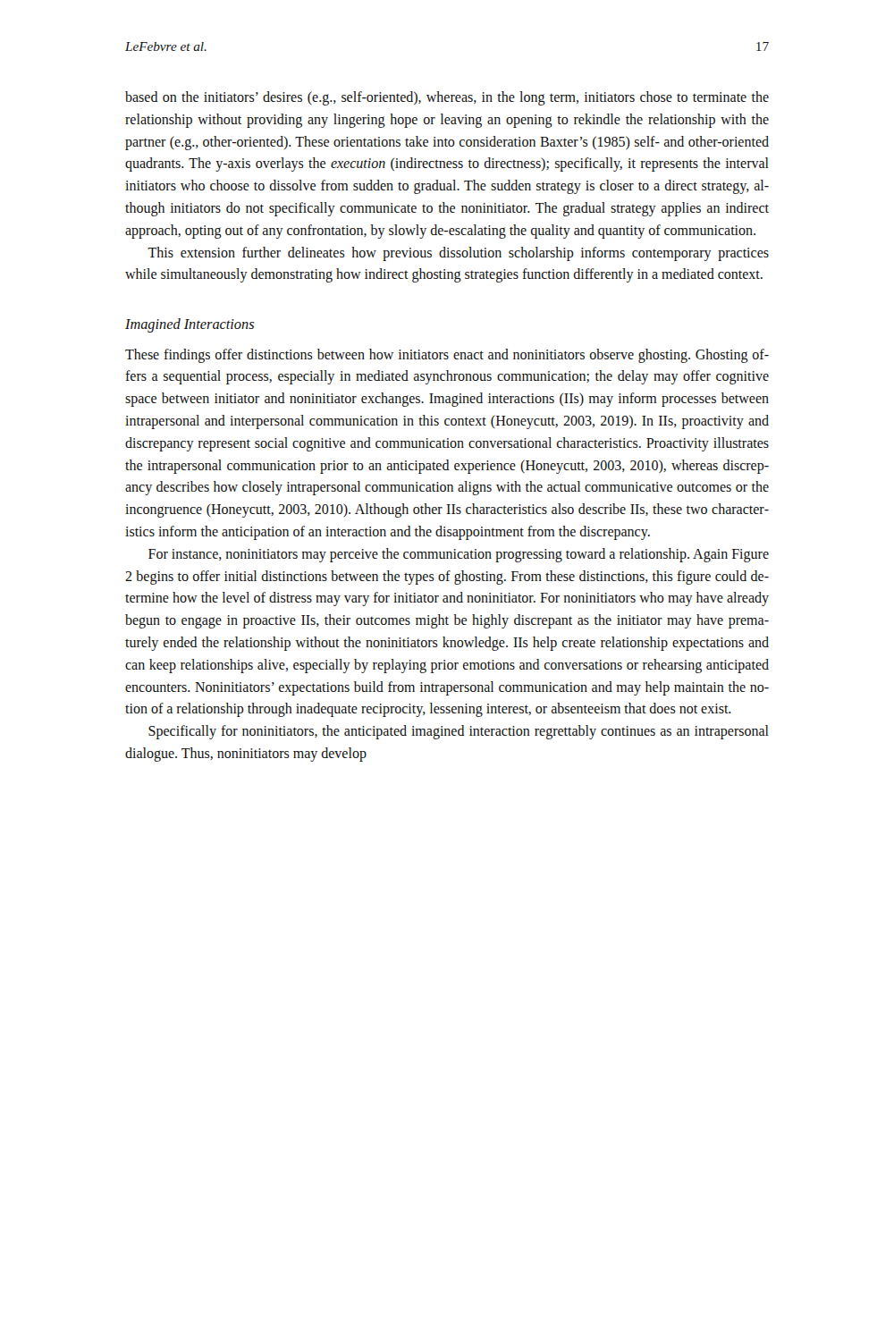LeFebvre et al. 17
based on the initiators’ desires (e.g., self-oriented), whereas, in the long term, initiators chose to terminate the relationship without providing any lingering hope or leaving an opening to rekindle the relationship with the partner (e.g., other-oriented). These orientations take into consideration Baxter’s (1985) self- and other-oriented quadrants. The y-axis overlays the execution (indirectness to directness); specifically, it represents the interval initiators who choose to dissolve from sudden to gradual. The sudden strategy is closer to a direct strategy, although initiators do not specifically communicate to the noninitiator. The gradual strategy applies an indirect approach, opting out of any confrontation, by slowly de-escalating the quality and quantity of communication.
This extension further delineates how previous dissolution scholarship informs contemporary practices while simultaneously demonstrating how indirect ghosting strategies function differently in a mediated context.
Imagined Interactions
These findings offer distinctions between how initiators enact and noninitiators observe ghosting. Ghosting offers a sequential process, especially in mediated asynchronous communication; the delay may offer cognitive space between initiator and noninitiator exchanges. Imagined interactions (IIs) may inform processes between intrapersonal and interpersonal communication in this context (Honeycutt, 2003, 2019). In IIs, proactivity and discrepancy represent social cognitive and communication conversational characteristics. Proactivity illustrates the intrapersonal communication prior to an anticipated experience (Honeycutt, 2003, 2010), whereas discrepancy describes how closely intrapersonal communication aligns with the actual communicative outcomes or the incongruence (Honeycutt, 2003, 2010). Although other IIs characteristics also describe IIs, these two characteristics inform the anticipation of an interaction and the disappointment from the discrepancy.
For instance, noninitiators may perceive the communication progressing toward a relationship. Again Figure 2 begins to offer initial distinctions between the types of ghosting. From these distinctions, this figure could determine how the level of distress may vary for initiator and noninitiator. For noninitiators who may have already begun to engage in proactive IIs, their outcomes might be highly discrepant as the initiator may have prematurely ended the relationship without the noninitiators knowledge. IIs help create relationship expectations and can keep relationships alive, especially by replaying prior emotions and conversations or rehearsing anticipated encounters. Noninitiators’ expectations build from intrapersonal communication and may help maintain the notion of a relationship through inadequate reciprocity, lessening interest, or absenteeism that does not exist.
Specifically for noninitiators, the anticipated imagined interaction regrettably continues as an intrapersonal dialogue. Thus, noninitiators may develop